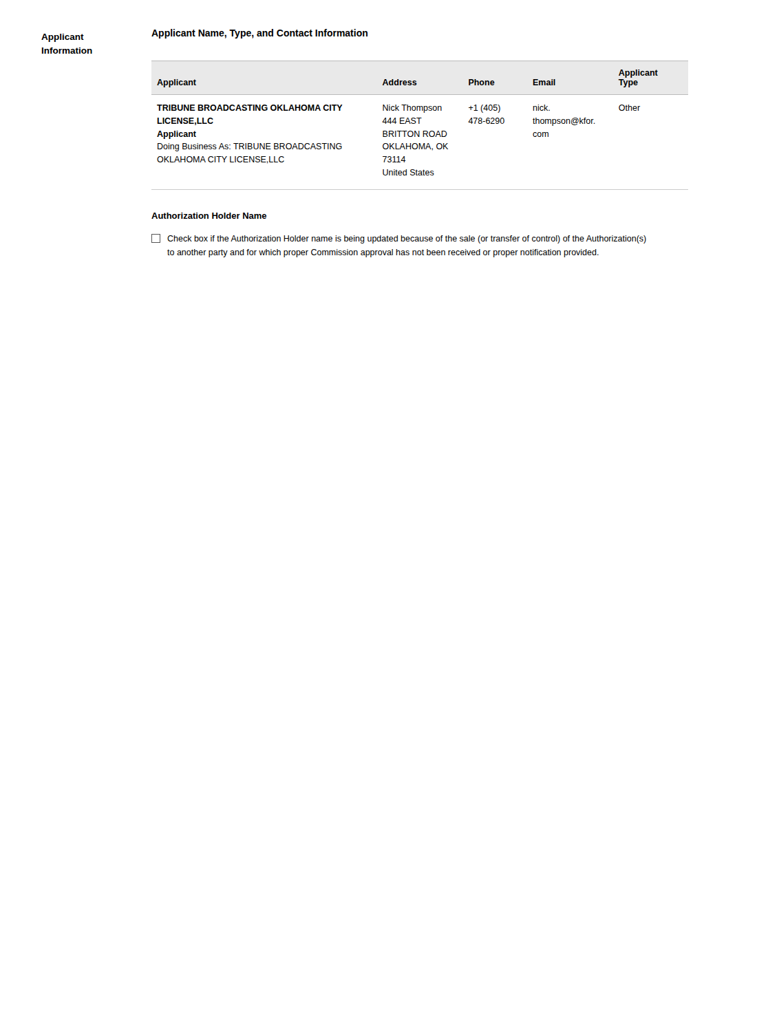Applicant
Information
Applicant Name, Type, and Contact Information
| Applicant | Address | Phone | Email | Applicant Type |
| --- | --- | --- | --- | --- |
| TRIBUNE BROADCASTING OKLAHOMA CITY LICENSE,LLC Applicant Doing Business As: TRIBUNE BROADCASTING OKLAHOMA CITY LICENSE,LLC | Nick Thompson 444 EAST BRITTON ROAD OKLAHOMA, OK 73114 United States | +1 (405) 478-6290 | nick. thompson@kfor. com | Other |
Authorization Holder Name
Check box if the Authorization Holder name is being updated because of the sale (or transfer of control) of the Authorization(s) to another party and for which proper Commission approval has not been received or proper notification provided.